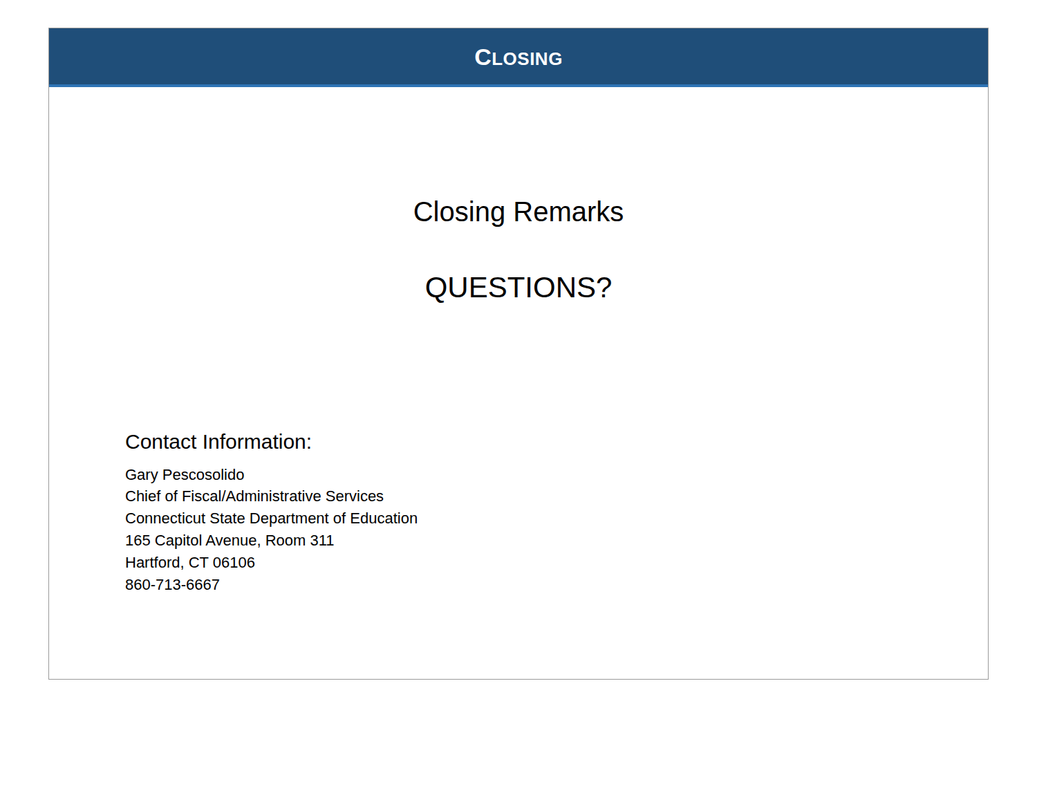CLOSING
Closing Remarks
QUESTIONS?
Contact Information:
Gary Pescosolido
Chief of Fiscal/Administrative Services
Connecticut State Department of Education
165 Capitol Avenue, Room 311
Hartford, CT 06106
860-713-6667